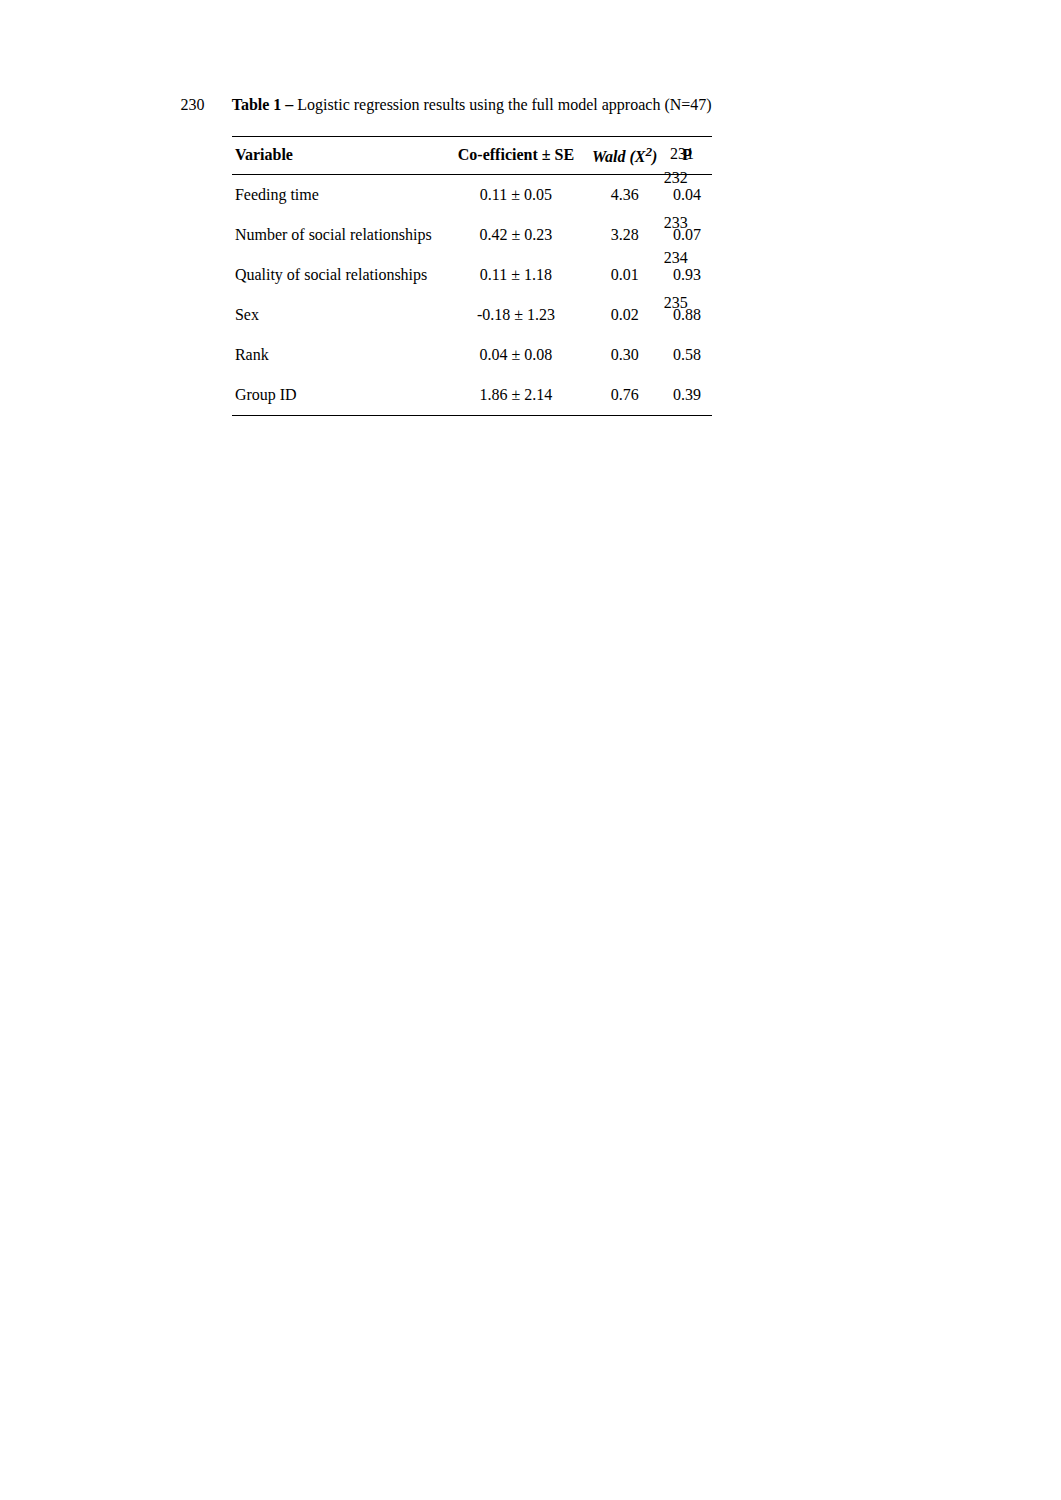230 Table 1 – Logistic regression results using the full model approach (N=47)
| Variable | Co-efficient ± SE | Wald (X 2 ) | P |
| --- | --- | --- | --- |
| Feeding time | 0.11 ± 0.05 | 4.36 | 0.04 |
| Number of social relationships | 0.42 ± 0.23 | 3.28 | 0.07 |
| Quality of social relationships | 0.11 ± 1.18 | 0.01 | 0.93 |
| Sex | -0.18 ± 1.23 | 0.02 | 0.88 |
| Rank | 0.04 ± 0.08 | 0.30 | 0.58 |
| Group ID | 1.86 ± 2.14 | 0.76 | 0.39 |
231 232 233 234 235